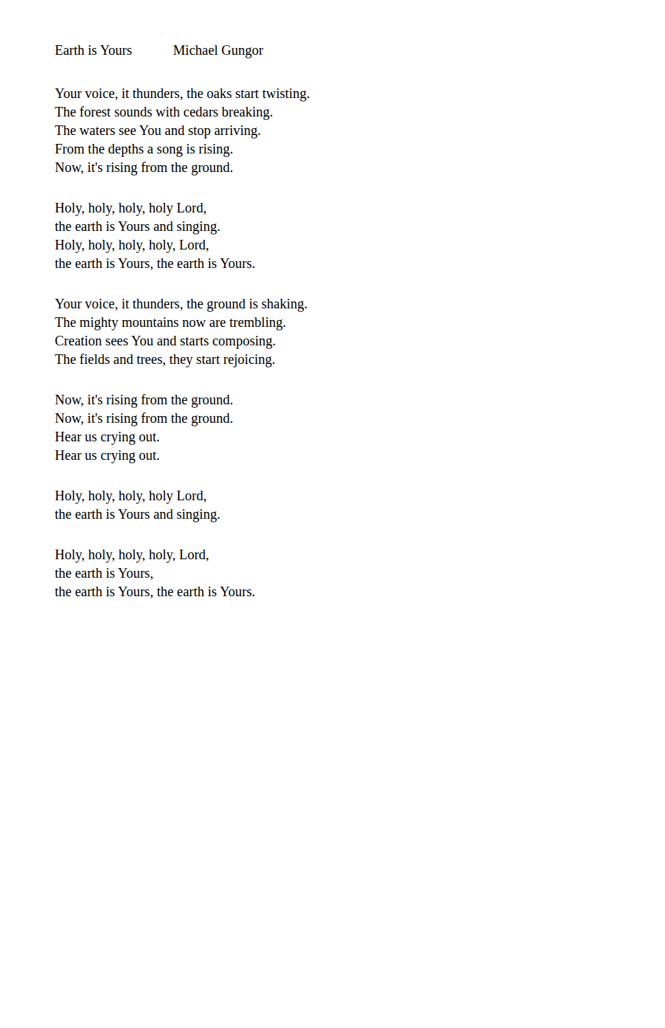Earth is Yours Michael Gungor
Your voice, it thunders, the oaks start twisting.
The forest sounds with cedars breaking.
The waters see You and stop arriving.
From the depths a song is rising.
Now, it's rising from the ground.
Holy, holy, holy, holy Lord,
the earth is Yours and singing.
Holy, holy, holy, holy, Lord,
the earth is Yours, the earth is Yours.
Your voice, it thunders, the ground is shaking.
The mighty mountains now are trembling.
Creation sees You and starts composing.
The fields and trees, they start rejoicing.
Now, it's rising from the ground.
Now, it's rising from the ground.
Hear us crying out.
Hear us crying out.
Holy, holy, holy, holy Lord,
the earth is Yours and singing.
Holy, holy, holy, holy, Lord,
the earth is Yours,
the earth is Yours, the earth is Yours.